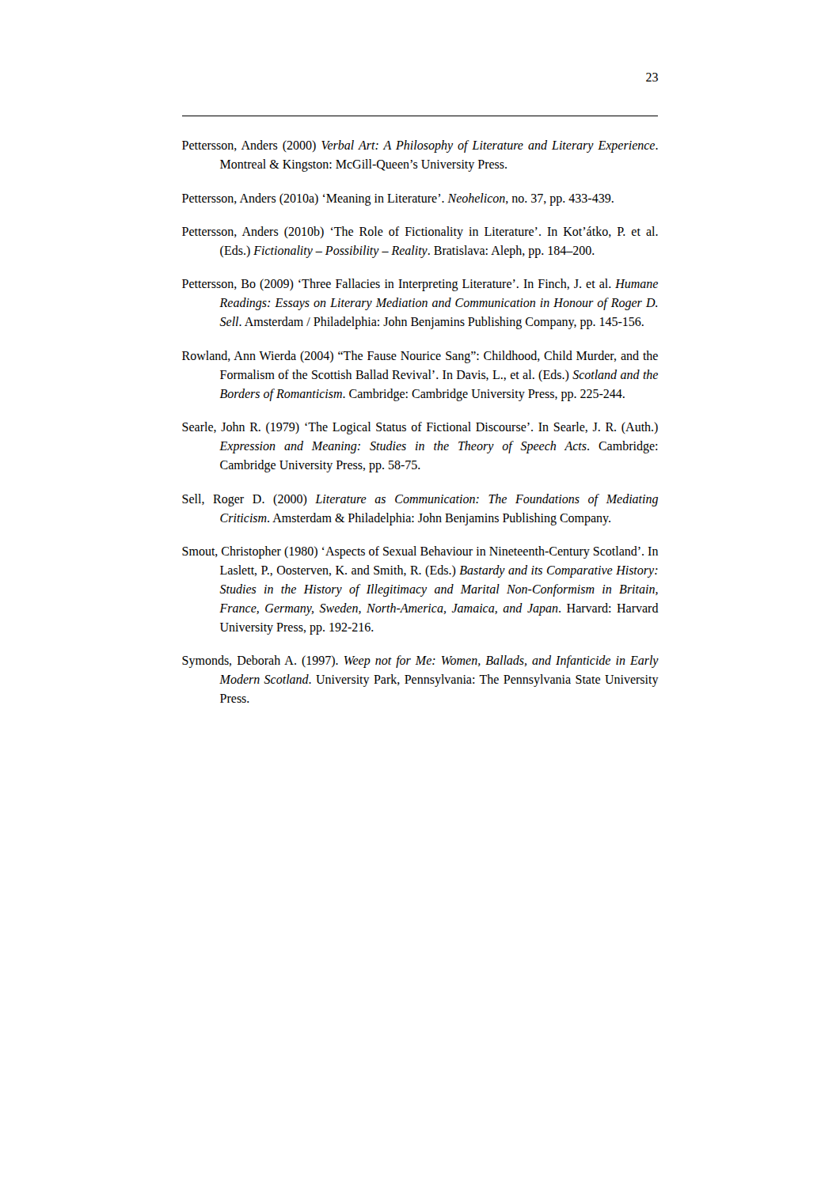23
Pettersson, Anders (2000) Verbal Art: A Philosophy of Literature and Literary Experience. Montreal & Kingston: McGill-Queen’s University Press.
Pettersson, Anders (2010a) ‘Meaning in Literature’. Neohelicon, no. 37, pp. 433-439.
Pettersson, Anders (2010b) ‘The Role of Fictionality in Literature’. In Kot’átko, P. et al. (Eds.) Fictionality – Possibility – Reality. Bratislava: Aleph, pp. 184–200.
Pettersson, Bo (2009) ‘Three Fallacies in Interpreting Literature’. In Finch, J. et al. Humane Readings: Essays on Literary Mediation and Communication in Honour of Roger D. Sell. Amsterdam / Philadelphia: John Benjamins Publishing Company, pp. 145-156.
Rowland, Ann Wierda (2004) “The Fause Nourice Sang”: Childhood, Child Murder, and the Formalism of the Scottish Ballad Revival’. In Davis, L., et al. (Eds.) Scotland and the Borders of Romanticism. Cambridge: Cambridge University Press, pp. 225-244.
Searle, John R. (1979) ‘The Logical Status of Fictional Discourse’. In Searle, J. R. (Auth.) Expression and Meaning: Studies in the Theory of Speech Acts. Cambridge: Cambridge University Press, pp. 58-75.
Sell, Roger D. (2000) Literature as Communication: The Foundations of Mediating Criticism. Amsterdam & Philadelphia: John Benjamins Publishing Company.
Smout, Christopher (1980) ‘Aspects of Sexual Behaviour in Nineteenth-Century Scotland’. In Laslett, P., Oosterven, K. and Smith, R. (Eds.) Bastardy and its Comparative History: Studies in the History of Illegitimacy and Marital Non-Conformism in Britain, France, Germany, Sweden, North-America, Jamaica, and Japan. Harvard: Harvard University Press, pp. 192-216.
Symonds, Deborah A. (1997). Weep not for Me: Women, Ballads, and Infanticide in Early Modern Scotland. University Park, Pennsylvania: The Pennsylvania State University Press.